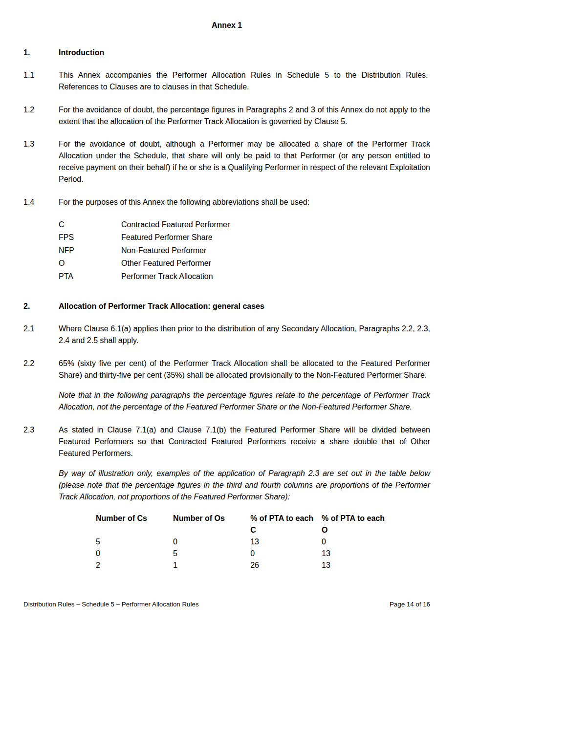Annex 1
1.
Introduction
1.1
This Annex accompanies the Performer Allocation Rules in Schedule 5 to the Distribution Rules. References to Clauses are to clauses in that Schedule.
1.2
For the avoidance of doubt, the percentage figures in Paragraphs 2 and 3 of this Annex do not apply to the extent that the allocation of the Performer Track Allocation is governed by Clause 5.
1.3
For the avoidance of doubt, although a Performer may be allocated a share of the Performer Track Allocation under the Schedule, that share will only be paid to that Performer (or any person entitled to receive payment on their behalf) if he or she is a Qualifying Performer in respect of the relevant Exploitation Period.
1.4
For the purposes of this Annex the following abbreviations shall be used:
| C | Contracted Featured Performer |
| FPS | Featured Performer Share |
| NFP | Non-Featured Performer |
| O | Other Featured Performer |
| PTA | Performer Track Allocation |
2.
Allocation of Performer Track Allocation: general cases
2.1
Where Clause 6.1(a) applies then prior to the distribution of any Secondary Allocation, Paragraphs 2.2, 2.3, 2.4 and 2.5 shall apply.
2.2
65% (sixty five per cent) of the Performer Track Allocation shall be allocated to the Featured Performer Share) and thirty-five per cent (35%) shall be allocated provisionally to the Non-Featured Performer Share.
Note that in the following paragraphs the percentage figures relate to the percentage of Performer Track Allocation, not the percentage of the Featured Performer Share or the Non-Featured Performer Share.
2.3
As stated in Clause 7.1(a) and Clause 7.1(b) the Featured Performer Share will be divided between Featured Performers so that Contracted Featured Performers receive a share double that of Other Featured Performers.
By way of illustration only, examples of the application of Paragraph 2.3 are set out in the table below (please note that the percentage figures in the third and fourth columns are proportions of the Performer Track Allocation, not proportions of the Featured Performer Share):
| Number of Cs | Number of Os | % of PTA to each C | % of PTA to each O |
| --- | --- | --- | --- |
| 5 | 0 | 13 | 0 |
| 0 | 5 | 0 | 13 |
| 2 | 1 | 26 | 13 |
Distribution Rules – Schedule 5 – Performer Allocation Rules Page 14 of 16